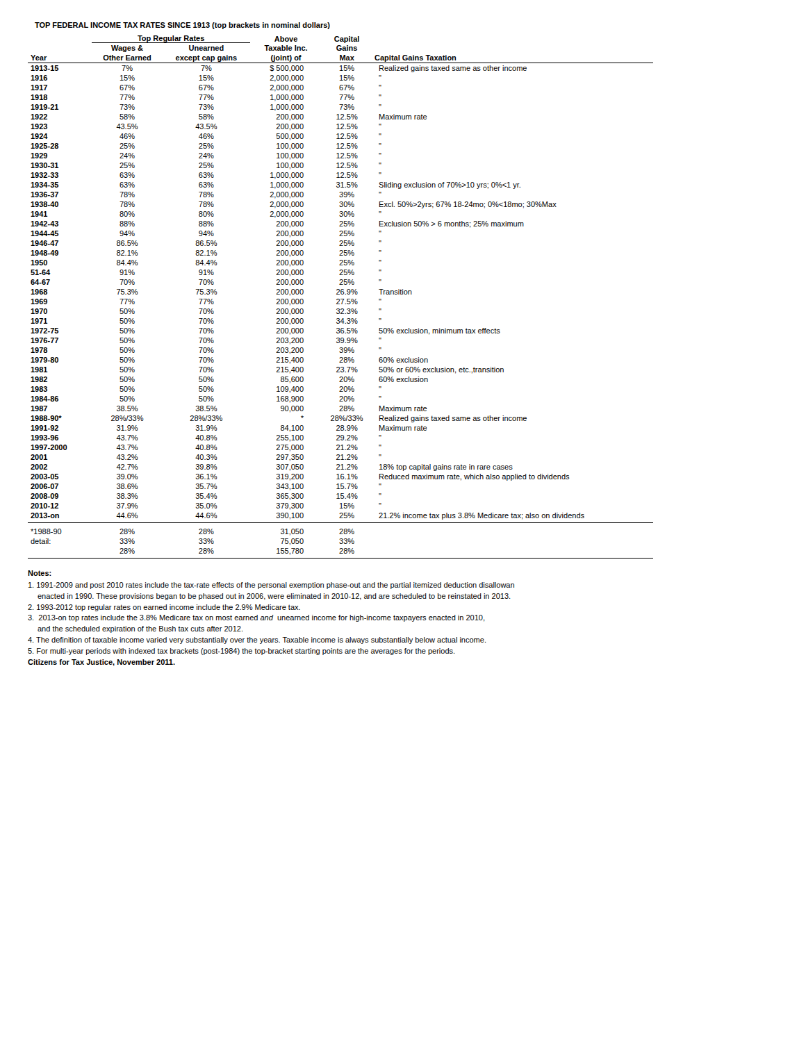TOP FEDERAL INCOME TAX RATES SINCE 1913 (top brackets in nominal dollars)
| | Top Regular Rates | Above | Capital | |
| --- | --- | --- | --- | --- |
| | Wages & | Unearned | Taxable Inc. | Gains | |
| Year | Other Earned | except cap gains | (joint) of | Max | Capital Gains Taxation |
| 1913-15 | 7% | 7% | $ 500,000 | 15% | Realized gains taxed same as other income |
| 1916 | 15% | 15% | 2,000,000 | 15% | " |
| 1917 | 67% | 67% | 2,000,000 | 67% | " |
| 1918 | 77% | 77% | 1,000,000 | 77% | " |
| 1919-21 | 73% | 73% | 1,000,000 | 73% | " |
| 1922 | 58% | 58% | 200,000 | 12.5% | Maximum rate |
| 1923 | 43.5% | 43.5% | 200,000 | 12.5% | " |
| 1924 | 46% | 46% | 500,000 | 12.5% | " |
| 1925-28 | 25% | 25% | 100,000 | 12.5% | " |
| 1929 | 24% | 24% | 100,000 | 12.5% | " |
| 1930-31 | 25% | 25% | 100,000 | 12.5% | " |
| 1932-33 | 63% | 63% | 1,000,000 | 12.5% | " |
| 1934-35 | 63% | 63% | 1,000,000 | 31.5% | Sliding exclusion of 70%>10 yrs; 0%<1 yr. |
| 1936-37 | 78% | 78% | 2,000,000 | 39% | " |
| 1938-40 | 78% | 78% | 2,000,000 | 30% | Excl. 50%>2yrs; 67% 18-24mo; 0%<18mo; 30%Max |
| 1941 | 80% | 80% | 2,000,000 | 30% | " |
| 1942-43 | 88% | 88% | 200,000 | 25% | Exclusion 50% > 6 months; 25% maximum |
| 1944-45 | 94% | 94% | 200,000 | 25% | " |
| 1946-47 | 86.5% | 86.5% | 200,000 | 25% | " |
| 1948-49 | 82.1% | 82.1% | 200,000 | 25% | " |
| 1950 | 84.4% | 84.4% | 200,000 | 25% | " |
| 51-64 | 91% | 91% | 200,000 | 25% | " |
| 64-67 | 70% | 70% | 200,000 | 25% | " |
| 1968 | 75.3% | 75.3% | 200,000 | 26.9% | Transition |
| 1969 | 77% | 77% | 200,000 | 27.5% | " |
| 1970 | 50% | 70% | 200,000 | 32.3% | " |
| 1971 | 50% | 70% | 200,000 | 34.3% | " |
| 1972-75 | 50% | 70% | 200,000 | 36.5% | 50% exclusion, minimum tax effects |
| 1976-77 | 50% | 70% | 203,200 | 39.9% | " |
| 1978 | 50% | 70% | 203,200 | 39% | " |
| 1979-80 | 50% | 70% | 215,400 | 28% | 60% exclusion |
| 1981 | 50% | 70% | 215,400 | 23.7% | 50% or 60% exclusion, etc.,transition |
| 1982 | 50% | 50% | 85,600 | 20% | 60% exclusion |
| 1983 | 50% | 50% | 109,400 | 20% | " |
| 1984-86 | 50% | 50% | 168,900 | 20% | " |
| 1987 | 38.5% | 38.5% | 90,000 | 28% | Maximum rate |
| 1988-90* | 28%/33% | 28%/33% | * | 28%/33% | Realized gains taxed same as other income |
| 1991-92 | 31.9% | 31.9% | 84,100 | 28.9% | Maximum rate |
| 1993-96 | 43.7% | 40.8% | 255,100 | 29.2% | " |
| 1997-2000 | 43.7% | 40.8% | 275,000 | 21.2% | " |
| 2001 | 43.2% | 40.3% | 297,350 | 21.2% | " |
| 2002 | 42.7% | 39.8% | 307,050 | 21.2% | 18% top capital gains rate in rare cases |
| 2003-05 | 39.0% | 36.1% | 319,200 | 16.1% | Reduced maximum rate, which also applied to dividends |
| 2006-07 | 38.6% | 35.7% | 343,100 | 15.7% | " |
| 2008-09 | 38.3% | 35.4% | 365,300 | 15.4% | " |
| 2010-12 | 37.9% | 35.0% | 379,300 | 15% | " |
| 2013-on | 44.6% | 44.6% | 390,100 | 25% | 21.2% income tax plus 3.8% Medicare tax; also on dividends |
| *1988-90 | 28% | 28% | 31,050 | 28% | |
| detail: | 33% | 33% | 75,050 | 33% | |
| | 28% | 28% | 155,780 | 28% | |
Notes:
1. 1991-2009 and post 2010 rates include the tax-rate effects of the personal exemption phase-out and the partial itemized deduction disallowan
enacted in 1990. These provisions began to be phased out in 2006, were eliminated in 2010-12, and are scheduled to be reinstated in 2013.
2. 1993-2012 top regular rates on earned income include the 2.9% Medicare tax.
3. 2013-on top rates include the 3.8% Medicare tax on most earned and unearned income for high-income taxpayers enacted in 2010,
and the scheduled expiration of the Bush tax cuts after 2012.
4. The definition of taxable income varied very substantially over the years. Taxable income is always substantially below actual income.
5. For multi-year periods with indexed tax brackets (post-1984) the top-bracket starting points are the averages for the periods.
Citizens for Tax Justice, November 2011.